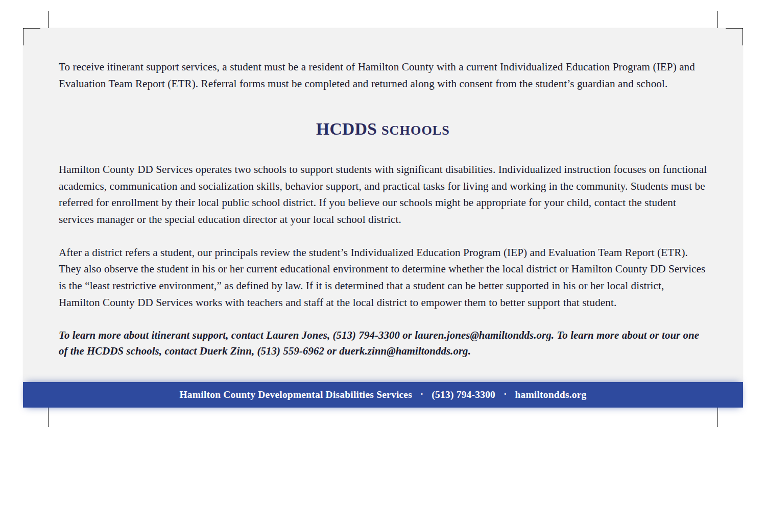To receive itinerant support services, a student must be a resident of Hamilton County with a current Individualized Education Program (IEP) and Evaluation Team Report (ETR). Referral forms must be completed and returned along with consent from the student’s guardian and school.
HCDDS SCHOOLS
Hamilton County DD Services operates two schools to support students with significant disabilities. Individualized instruction focuses on functional academics, communication and socialization skills, behavior support, and practical tasks for living and working in the community. Students must be referred for enrollment by their local public school district. If you believe our schools might be appropriate for your child, contact the student services manager or the special education director at your local school district.
After a district refers a student, our principals review the student’s Individualized Education Program (IEP) and Evaluation Team Report (ETR). They also observe the student in his or her current educational environment to determine whether the local district or Hamilton County DD Services is the “least restrictive environment,” as defined by law. If it is determined that a student can be better supported in his or her local district, Hamilton County DD Services works with teachers and staff at the local district to empower them to better support that student.
To learn more about itinerant support, contact Lauren Jones, (513) 794-3300 or lauren.jones@hamiltondds.org. To learn more about or tour one of the HCDDS schools, contact Duerk Zinn, (513) 559-6962 or duerk.zinn@hamiltondds.org.
Hamilton County Developmental Disabilities Services · (513) 794-3300 · hamiltondds.org